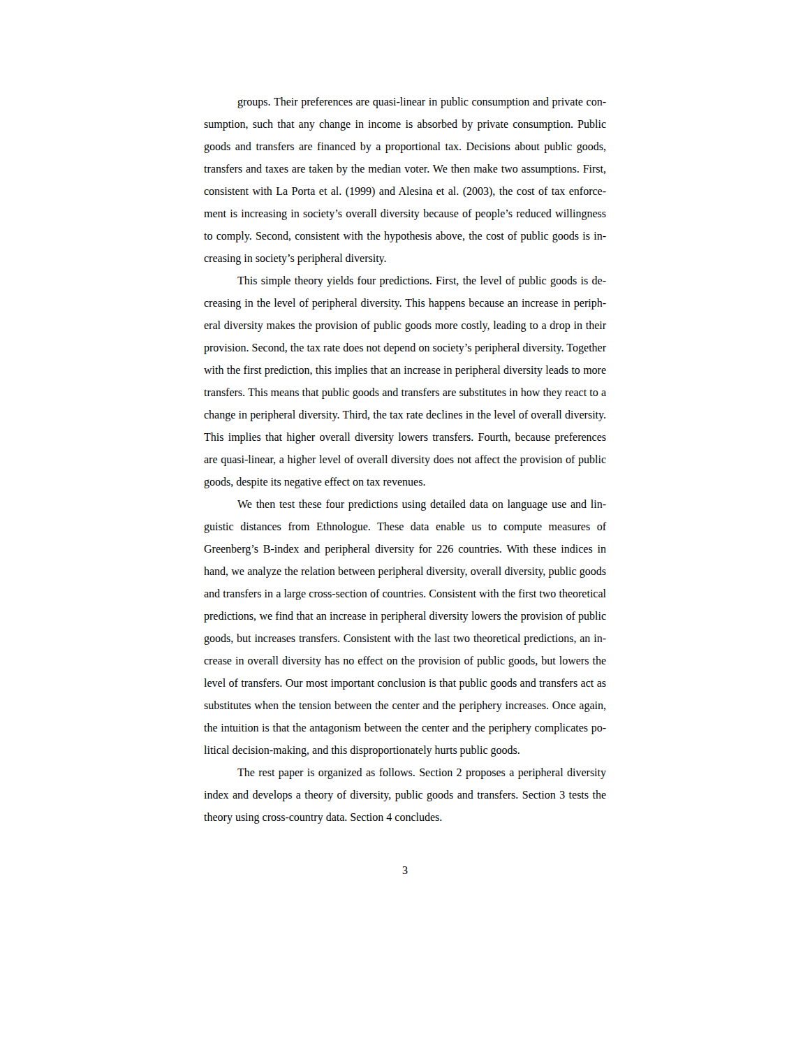groups. Their preferences are quasi-linear in public consumption and private consumption, such that any change in income is absorbed by private consumption. Public goods and transfers are financed by a proportional tax. Decisions about public goods, transfers and taxes are taken by the median voter. We then make two assumptions. First, consistent with La Porta et al. (1999) and Alesina et al. (2003), the cost of tax enforcement is increasing in society’s overall diversity because of people’s reduced willingness to comply. Second, consistent with the hypothesis above, the cost of public goods is increasing in society’s peripheral diversity.
This simple theory yields four predictions. First, the level of public goods is decreasing in the level of peripheral diversity. This happens because an increase in peripheral diversity makes the provision of public goods more costly, leading to a drop in their provision. Second, the tax rate does not depend on society’s peripheral diversity. Together with the first prediction, this implies that an increase in peripheral diversity leads to more transfers. This means that public goods and transfers are substitutes in how they react to a change in peripheral diversity. Third, the tax rate declines in the level of overall diversity. This implies that higher overall diversity lowers transfers. Fourth, because preferences are quasi-linear, a higher level of overall diversity does not affect the provision of public goods, despite its negative effect on tax revenues.
We then test these four predictions using detailed data on language use and linguistic distances from Ethnologue. These data enable us to compute measures of Greenberg’s B-index and peripheral diversity for 226 countries. With these indices in hand, we analyze the relation between peripheral diversity, overall diversity, public goods and transfers in a large cross-section of countries. Consistent with the first two theoretical predictions, we find that an increase in peripheral diversity lowers the provision of public goods, but increases transfers. Consistent with the last two theoretical predictions, an increase in overall diversity has no effect on the provision of public goods, but lowers the level of transfers. Our most important conclusion is that public goods and transfers act as substitutes when the tension between the center and the periphery increases. Once again, the intuition is that the antagonism between the center and the periphery complicates political decision-making, and this disproportionately hurts public goods.
The rest paper is organized as follows. Section 2 proposes a peripheral diversity index and develops a theory of diversity, public goods and transfers. Section 3 tests the theory using cross-country data. Section 4 concludes.
3